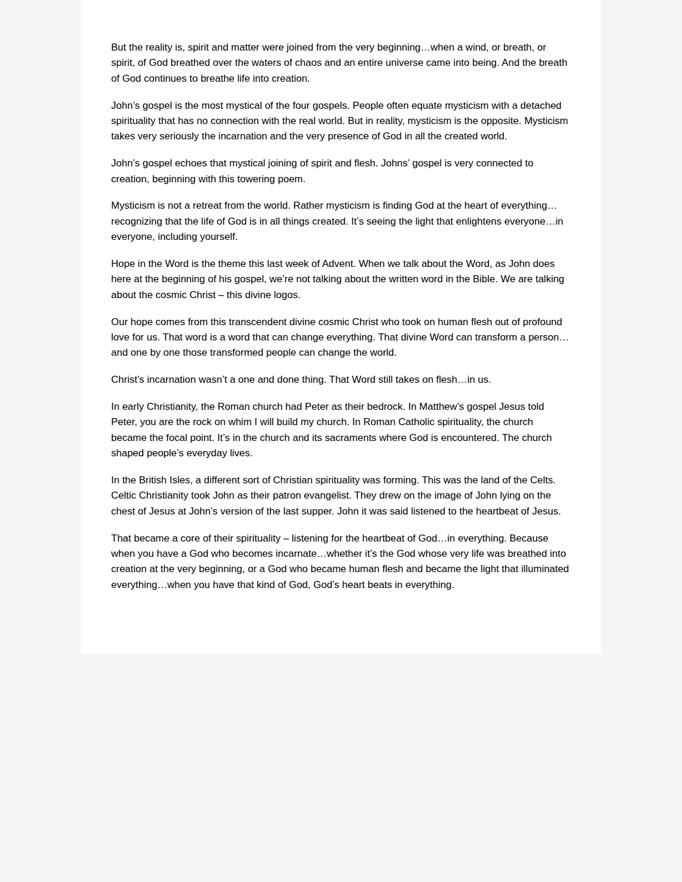But the reality is, spirit and matter were joined from the very beginning…when a wind, or breath, or spirit, of God breathed over the waters of chaos and an entire universe came into being. And the breath of God continues to breathe life into creation.
John’s gospel is the most mystical of the four gospels. People often equate mysticism with a detached spirituality that has no connection with the real world. But in reality, mysticism is the opposite. Mysticism takes very seriously the incarnation and the very presence of God in all the created world.
John’s gospel echoes that mystical joining of spirit and flesh. Johns’ gospel is very connected to creation, beginning with this towering poem.
Mysticism is not a retreat from the world. Rather mysticism is finding God at the heart of everything…recognizing that the life of God is in all things created. It’s seeing the light that enlightens everyone…in everyone, including yourself.
Hope in the Word is the theme this last week of Advent. When we talk about the Word, as John does here at the beginning of his gospel, we’re not talking about the written word in the Bible. We are talking about the cosmic Christ – this divine logos.
Our hope comes from this transcendent divine cosmic Christ who took on human flesh out of profound love for us. That word is a word that can change everything. That divine Word can transform a person…and one by one those transformed people can change the world.
Christ’s incarnation wasn’t a one and done thing. That Word still takes on flesh…in us.
In early Christianity, the Roman church had Peter as their bedrock. In Matthew’s gospel Jesus told Peter, you are the rock on whim I will build my church. In Roman Catholic spirituality, the church became the focal point. It’s in the church and its sacraments where God is encountered. The church shaped people’s everyday lives.
In the British Isles, a different sort of Christian spirituality was forming. This was the land of the Celts. Celtic Christianity took John as their patron evangelist. They drew on the image of John lying on the chest of Jesus at John’s version of the last supper. John it was said listened to the heartbeat of Jesus.
That became a core of their spirituality – listening for the heartbeat of God…in everything. Because when you have a God who becomes incarnate…whether it’s the God whose very life was breathed into creation at the very beginning, or a God who became human flesh and became the light that illuminated everything…when you have that kind of God, God’s heart beats in everything.